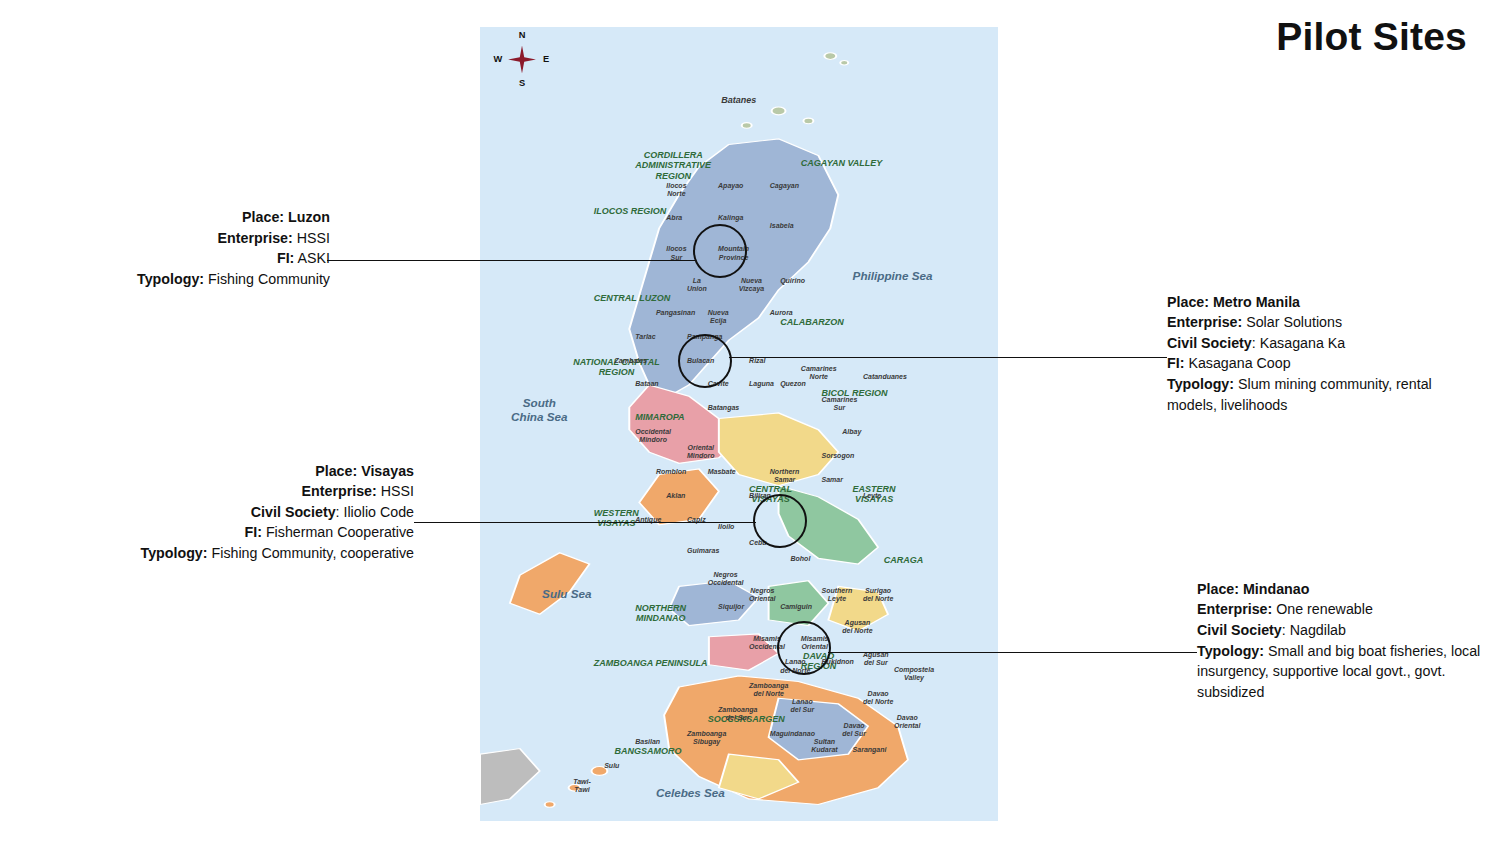Pilot Sites
Batanes CORDILLERA
ADMINISTRATIVE
REGION CAGAYAN VALLEY ILOCOS REGION CENTRAL LUZON CALABARZON NATIONAL CAPITAL
REGION MIMAROPA BICOL REGION WESTERN
VISAYAS CENTRAL
VISAYAS EASTERN
VISAYAS CARAGA NORTHERN
MINDANAO ZAMBOANGA PENINSULA DAVAO
REGION SOCCSKSARGEN BANGSAMORO Philippine Sea South
China Sea Sulu Sea Celebes Sea Ilocos
Norte Apayao Cagayan Abra Kalinga Isabela Ilocos
Sur Mountain
Province La
Union Nueva
Vizcaya Quirino Pangasinan Nueva
Ecija Aurora Tarlac Pampanga Zambales Bulacan Rizal Bataan Cavite Laguna Quezon Batangas Camarines
Norte Camarines
Sur Catanduanes Albay Sorsogon Occidental
Mindoro Oriental
Mindoro Romblon Masbate Northern
Samar Samar Leyte Biliran Aklan Antique Capiz Iloilo Guimaras Cebu Bohol Negros
Occidental Negros
Oriental Siquijor Camiguin Southern
Leyte Surigao
del Norte Agusan
del Norte Misamis
Oriental Misamis
Occidental Lanao
del Norte Bukidnon Agusan
del Sur Compostela
Valley Davao
del Norte Davao
Oriental Davao
del Sur Lanao
del Sur Zamboanga
del Norte Zamboanga
del Sur Zamboanga
Sibugay Maguindanao Sultan
Kudarat Sarangani Basilan Sulu Tawi-
Tawi
N W E S
Place: Luzon
Enterprise: HSSI
FI: ASKI
Typology: Fishing Community
Place: Metro Manila
Enterprise: Solar Solutions
Civil Society: Kasagana Ka
FI: Kasagana Coop
Typology: Slum mining community, rental models, livelihoods
Place: Visayas
Enterprise: HSSI
Civil Society: Iliolio Code
FI: Fisherman Cooperative
Typology: Fishing Community, cooperative
Place: Mindanao
Enterprise: One renewable
Civil Society: Nagdilab
Typology: Small and big boat fisheries, local insurgency, supportive local govt., govt. subsidized